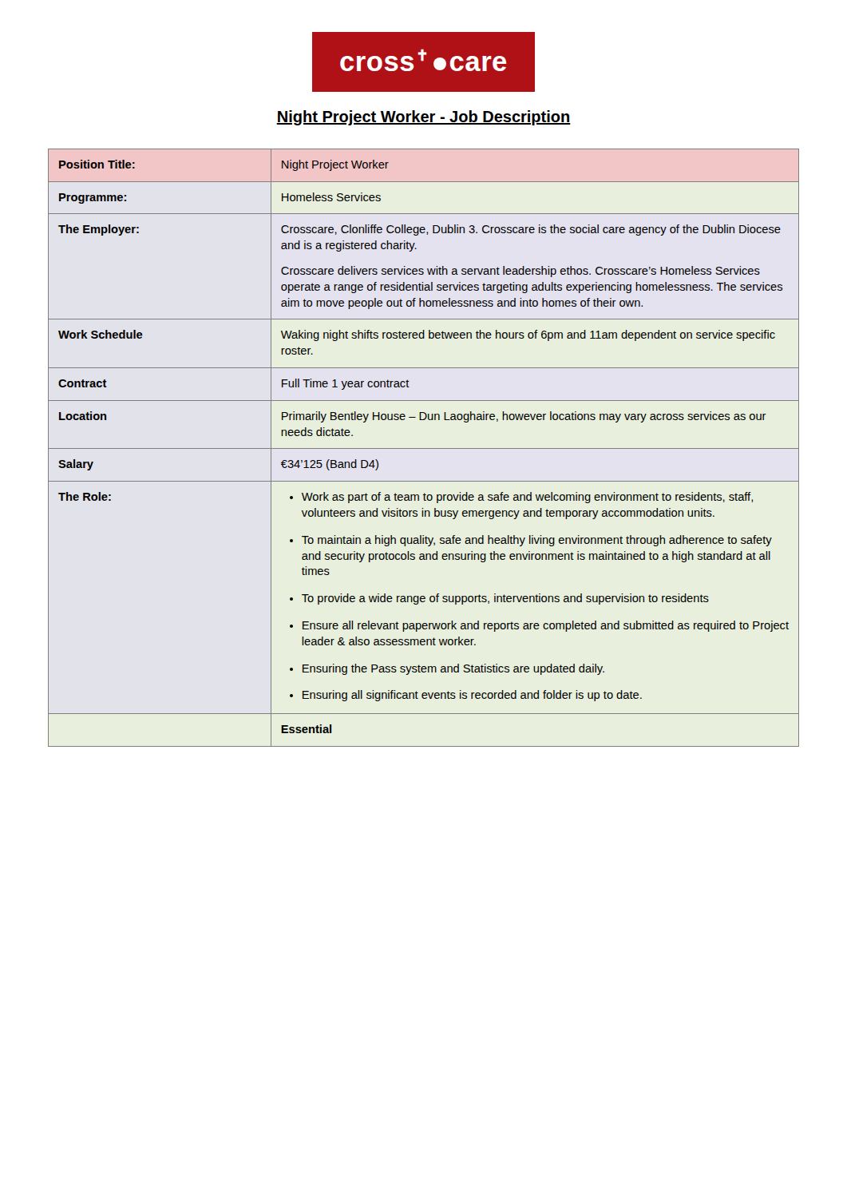cross✝ care
Night Project Worker - Job Description
| Position Title: | Night Project Worker |
| Programme: | Homeless Services |
| The Employer: | Crosscare, Clonliffe College, Dublin 3. Crosscare is the social care agency of the Dublin Diocese and is a registered charity. Crosscare delivers services with a servant leadership ethos. Crosscare’s Homeless Services operate a range of residential services targeting adults experiencing homelessness. The services aim to move people out of homelessness and into homes of their own. |
| Work Schedule | Waking night shifts rostered between the hours of 6pm and 11am dependent on service specific roster. |
| Contract | Full Time 1 year contract |
| Location | Primarily Bentley House – Dun Laoghaire, however locations may vary across services as our needs dictate. |
| Salary | €34’125 (Band D4) |
| The Role: | Work as part of a team to provide a safe and welcoming environment to residents, staff, volunteers and visitors in busy emergency and temporary accommodation units. To maintain a high quality, safe and healthy living environment through adherence to safety and security protocols and ensuring the environment is maintained to a high standard at all times To provide a wide range of supports, interventions and supervision to residents Ensure all relevant paperwork and reports are completed and submitted as required to Project leader & also assessment worker. Ensuring the Pass system and Statistics are updated daily. Ensuring all significant events is recorded and folder is up to date. |
| | Essential |